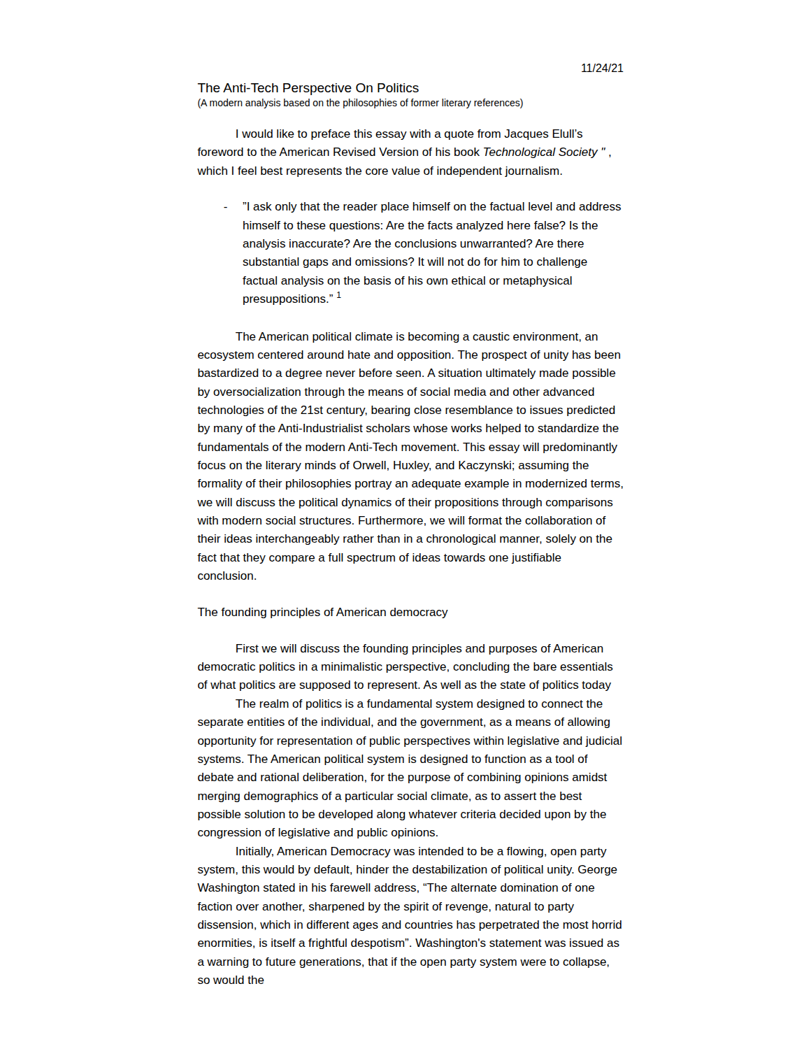11/24/21
The Anti-Tech Perspective On Politics
(A modern analysis based on the philosophies of former literary references)
I would like to preface this essay with a quote from Jacques Elull’s foreword to the American Revised Version of his book Technological Society " , which I feel best represents the core value of independent journalism.
”I ask only that the reader place himself on the factual level and address himself to these questions: Are the facts analyzed here false? Is the analysis inaccurate? Are the conclusions unwarranted? Are there substantial gaps and omissions? It will not do for him to challenge factual analysis on the basis of his own ethical or metaphysical presuppositions.” 1
The American political climate is becoming a caustic environment, an ecosystem centered around hate and opposition. The prospect of unity has been bastardized to a degree never before seen. A situation ultimately made possible by oversocialization through the means of social media and other advanced technologies of the 21st century, bearing close resemblance to issues predicted by many of the Anti-Industrialist scholars whose works helped to standardize the fundamentals of the modern Anti-Tech movement. This essay will predominantly focus on the literary minds of Orwell, Huxley, and Kaczynski; assuming the formality of their philosophies portray an adequate example in modernized terms, we will discuss the political dynamics of their propositions through comparisons with modern social structures. Furthermore, we will format the collaboration of their ideas interchangeably rather than in a chronological manner, solely on the fact that they compare a full spectrum of ideas towards one justifiable conclusion.
The founding principles of American democracy
First we will discuss the founding principles and purposes of American democratic politics in a minimalistic perspective, concluding the bare essentials of what politics are supposed to represent. As well as the state of politics today
The realm of politics is a fundamental system designed to connect the separate entities of the individual, and the government, as a means of allowing opportunity for representation of public perspectives within legislative and judicial systems. The American political system is designed to function as a tool of debate and rational deliberation, for the purpose of combining opinions amidst merging demographics of a particular social climate, as to assert the best possible solution to be developed along whatever criteria decided upon by the congression of legislative and public opinions.
Initially, American Democracy was intended to be a flowing, open party system, this would by default, hinder the destabilization of political unity. George Washington stated in his farewell address, “The alternate domination of one faction over another, sharpened by the spirit of revenge, natural to party dissension, which in different ages and countries has perpetrated the most horrid enormities, is itself a frightful despotism”. Washington's statement was issued as a warning to future generations, that if the open party system were to collapse, so would the